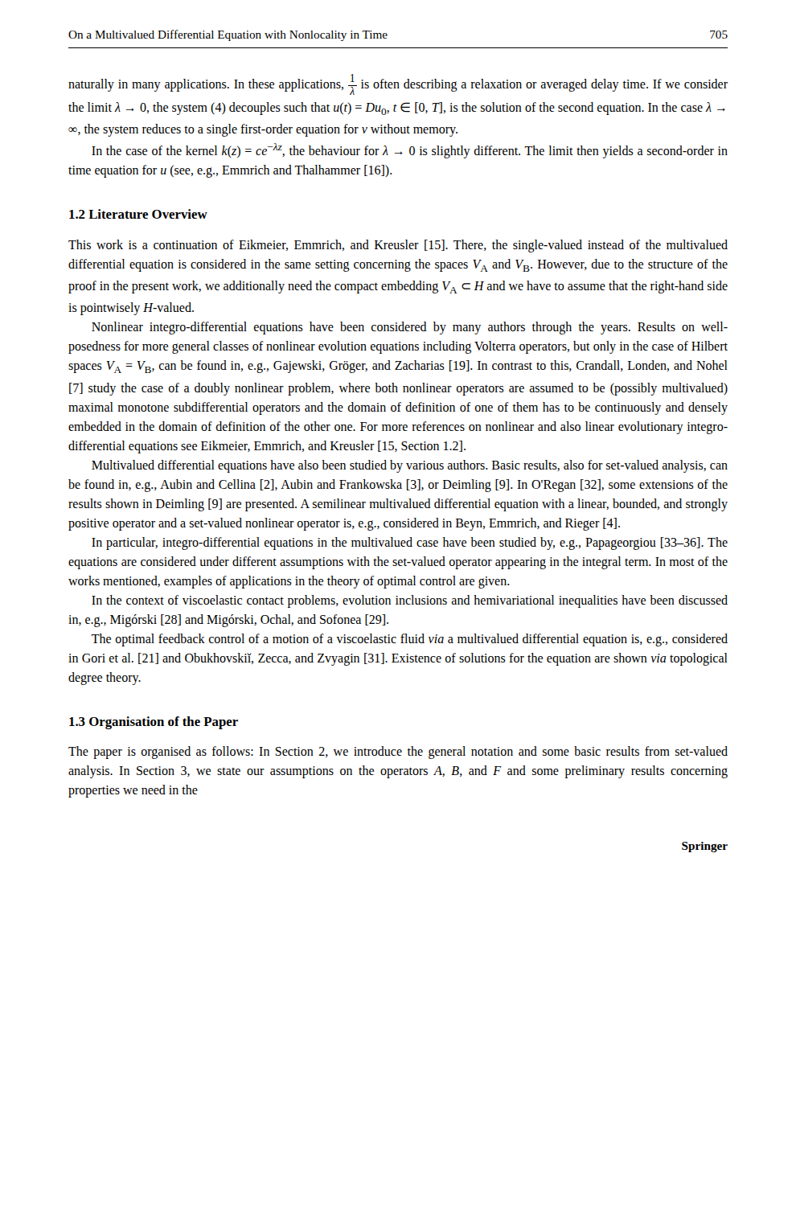On a Multivalued Differential Equation with Nonlocality in Time 705
naturally in many applications. In these applications, 1 λ is often describing a relaxation or averaged delay time. If we consider the limit λ → 0, the system (4) decouples such that u(t) = Du0, t ∈ [0, T], is the solution of the second equation. In the case λ → ∞, the system reduces to a single first-order equation for v without memory.
In the case of the kernel k(z) = ce−λz, the behaviour for λ → 0 is slightly different. The limit then yields a second-order in time equation for u (see, e.g., Emmrich and Thalhammer [16]).
1.2 Literature Overview
This work is a continuation of Eikmeier, Emmrich, and Kreusler [15]. There, the single-valued instead of the multivalued differential equation is considered in the same setting concerning the spaces VA and VB. However, due to the structure of the proof in the present work, we additionally need the compact embedding VA ⊂ H and we have to assume that the right-hand side is pointwisely H-valued.
Nonlinear integro-differential equations have been considered by many authors through the years. Results on well-posedness for more general classes of nonlinear evolution equations including Volterra operators, but only in the case of Hilbert spaces VA = VB, can be found in, e.g., Gajewski, Gröger, and Zacharias [19]. In contrast to this, Crandall, Londen, and Nohel [7] study the case of a doubly nonlinear problem, where both nonlinear operators are assumed to be (possibly multivalued) maximal monotone subdifferential operators and the domain of definition of one of them has to be continuously and densely embedded in the domain of definition of the other one. For more references on nonlinear and also linear evolutionary integro-differential equations see Eikmeier, Emmrich, and Kreusler [15, Section 1.2].
Multivalued differential equations have also been studied by various authors. Basic results, also for set-valued analysis, can be found in, e.g., Aubin and Cellina [2], Aubin and Frankowska [3], or Deimling [9]. In O'Regan [32], some extensions of the results shown in Deimling [9] are presented. A semilinear multivalued differential equation with a linear, bounded, and strongly positive operator and a set-valued nonlinear operator is, e.g., considered in Beyn, Emmrich, and Rieger [4].
In particular, integro-differential equations in the multivalued case have been studied by, e.g., Papageorgiou [33–36]. The equations are considered under different assumptions with the set-valued operator appearing in the integral term. In most of the works mentioned, examples of applications in the theory of optimal control are given.
In the context of viscoelastic contact problems, evolution inclusions and hemivariational inequalities have been discussed in, e.g., Migórski [28] and Migórski, Ochal, and Sofonea [29].
The optimal feedback control of a motion of a viscoelastic fluid via a multivalued differential equation is, e.g., considered in Gori et al. [21] and Obukhovskiĭ, Zecca, and Zvyagin [31]. Existence of solutions for the equation are shown via topological degree theory.
1.3 Organisation of the Paper
The paper is organised as follows: In Section 2, we introduce the general notation and some basic results from set-valued analysis. In Section 3, we state our assumptions on the operators A, B, and F and some preliminary results concerning properties we need in the
Springer